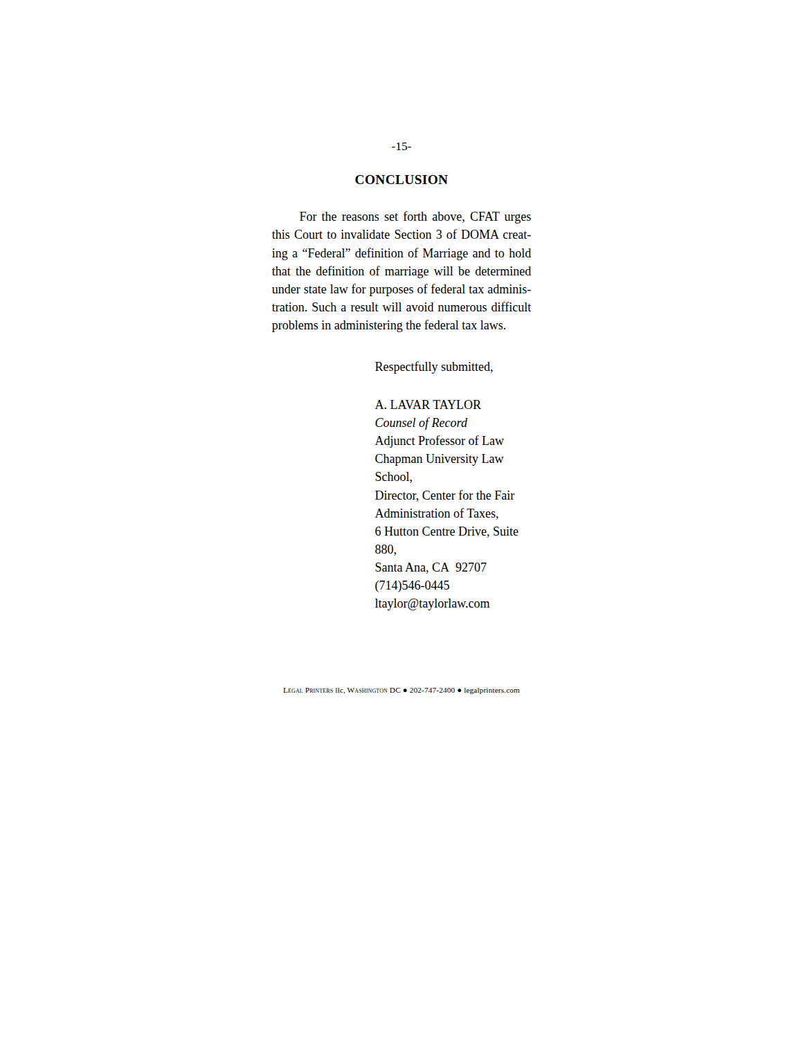-15-
CONCLUSION
For the reasons set forth above, CFAT urges this Court to invalidate Section 3 of DOMA creating a “Federal” definition of Marriage and to hold that the definition of marriage will be determined under state law for purposes of federal tax administration. Such a result will avoid numerous difficult problems in administering the federal tax laws.
Respectfully submitted,
A. LAVAR TAYLOR
Counsel of Record
Adjunct Professor of Law
Chapman University Law School,
Director, Center for the Fair
Administration of Taxes,
6 Hutton Centre Drive, Suite 880,
Santa Ana, CA 92707
(714)546-0445
ltaylor@taylorlaw.com
Legal Printers llc, Washington DC ● 202-747-2400 ● legalprinters.com